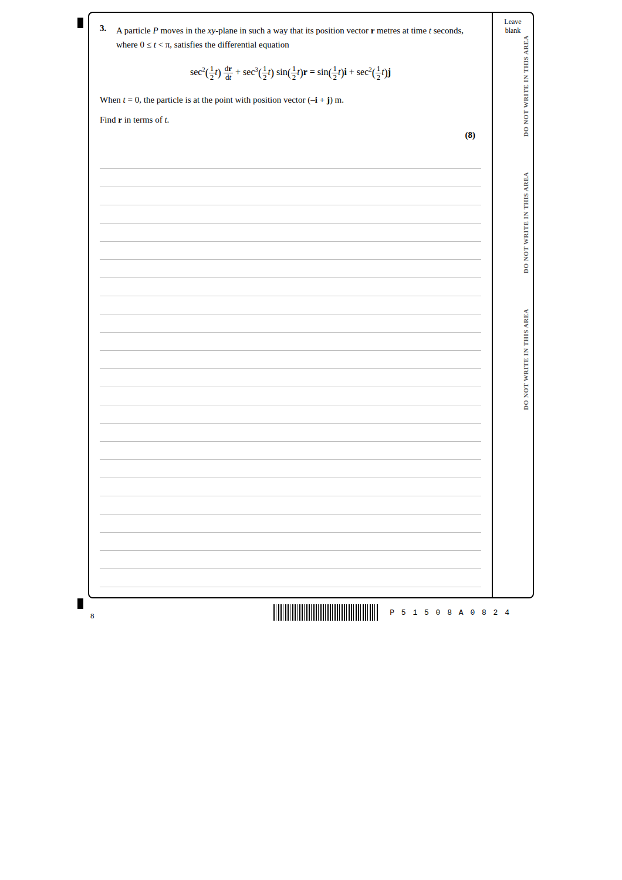DO NOT WRITE IN THIS AREA
DO NOT WRITE IN THIS AREA
DO NOT WRITE IN THIS AREA
3.
A particle P moves in the xy-plane in such a way that its position vector r metres at time t seconds, where 0 ≤ t < π, satisfies the differential equation
sec2(12 t) dr dt + sec3(12 t) sin(12 t) r = sin(12 t) i + sec2(12 t) j
When t = 0, the particle is at the point with position vector (–i + j) m.
Find r in terms of t.
(8)
Leave
blank
8 P 5 1 5 0 8 A 0 8 2 4